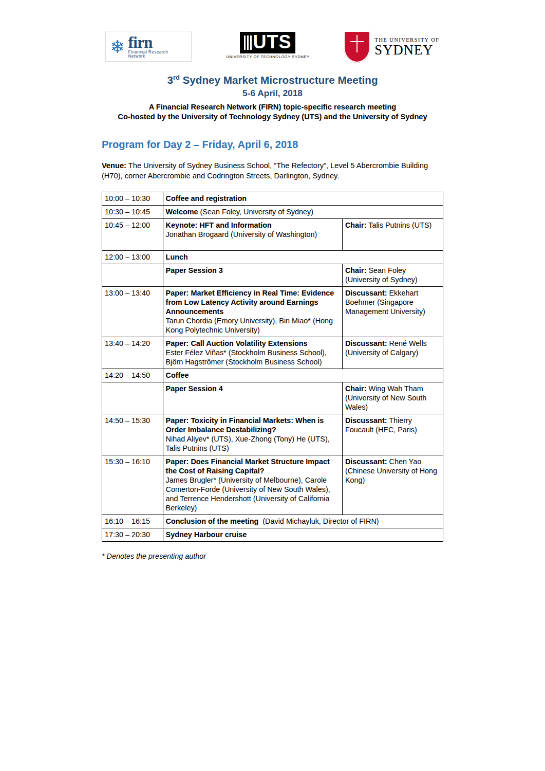❄
firn
Financial Research Network
UTS
UNIVERSITY OF TECHNOLOGY SYDNEY
THE UNIVERSITY OF SYDNEY
3rd Sydney Market Microstructure Meeting
5-6 April, 2018
A Financial Research Network (FIRN) topic-specific research meeting
Co-hosted by the University of Technology Sydney (UTS) and the University of Sydney
Program for Day 2 – Friday, April 6, 2018
Venue: The University of Sydney Business School, “The Refectory”, Level 5 Abercrombie Building (H70), corner Abercrombie and Codrington Streets, Darlington, Sydney.
| 10:00 – 10:30 | Coffee and registration |
| 10:30 – 10:45 | Welcome (Sean Foley, University of Sydney) |
| 10:45 – 12:00 | Keynote: HFT and Information Jonathan Brogaard (University of Washington) | Chair: Talis Putnins (UTS) |
| 12:00 – 13:00 | Lunch |
| | Paper Session 3 | Chair: Sean Foley (University of Sydney) |
| 13:00 – 13:40 | Paper: Market Efficiency in Real Time: Evidence from Low Latency Activity around Earnings Announcements Tarun Chordia (Emory University), Bin Miao* (Hong Kong Polytechnic University) | Discussant: Ekkehart Boehmer (Singapore Management University) |
| 13:40 – 14:20 | Paper: Call Auction Volatility Extensions Ester Félez Viñas* (Stockholm Business School), Björn Hagströmer (Stockholm Business School) | Discussant: René Wells (University of Calgary) |
| 14:20 – 14:50 | Coffee |
| | Paper Session 4 | Chair: Wing Wah Tham (University of New South Wales) |
| 14:50 – 15:30 | Paper: Toxicity in Financial Markets: When is Order Imbalance Destabilizing? Nihad Aliyev* (UTS), Xue-Zhong (Tony) He (UTS), Talis Putnins (UTS) | Discussant: Thierry Foucault (HEC, Paris) |
| 15:30 – 16:10 | Paper: Does Financial Market Structure Impact the Cost of Raising Capital? James Brugler* (University of Melbourne), Carole Comerton-Forde (University of New South Wales), and Terrence Hendershott (University of California Berkeley) | Discussant: Chen Yao (Chinese University of Hong Kong) |
| 16:10 – 16:15 | Conclusion of the meeting (David Michayluk, Director of FIRN) |
| 17:30 – 20:30 | Sydney Harbour cruise |
* Denotes the presenting author